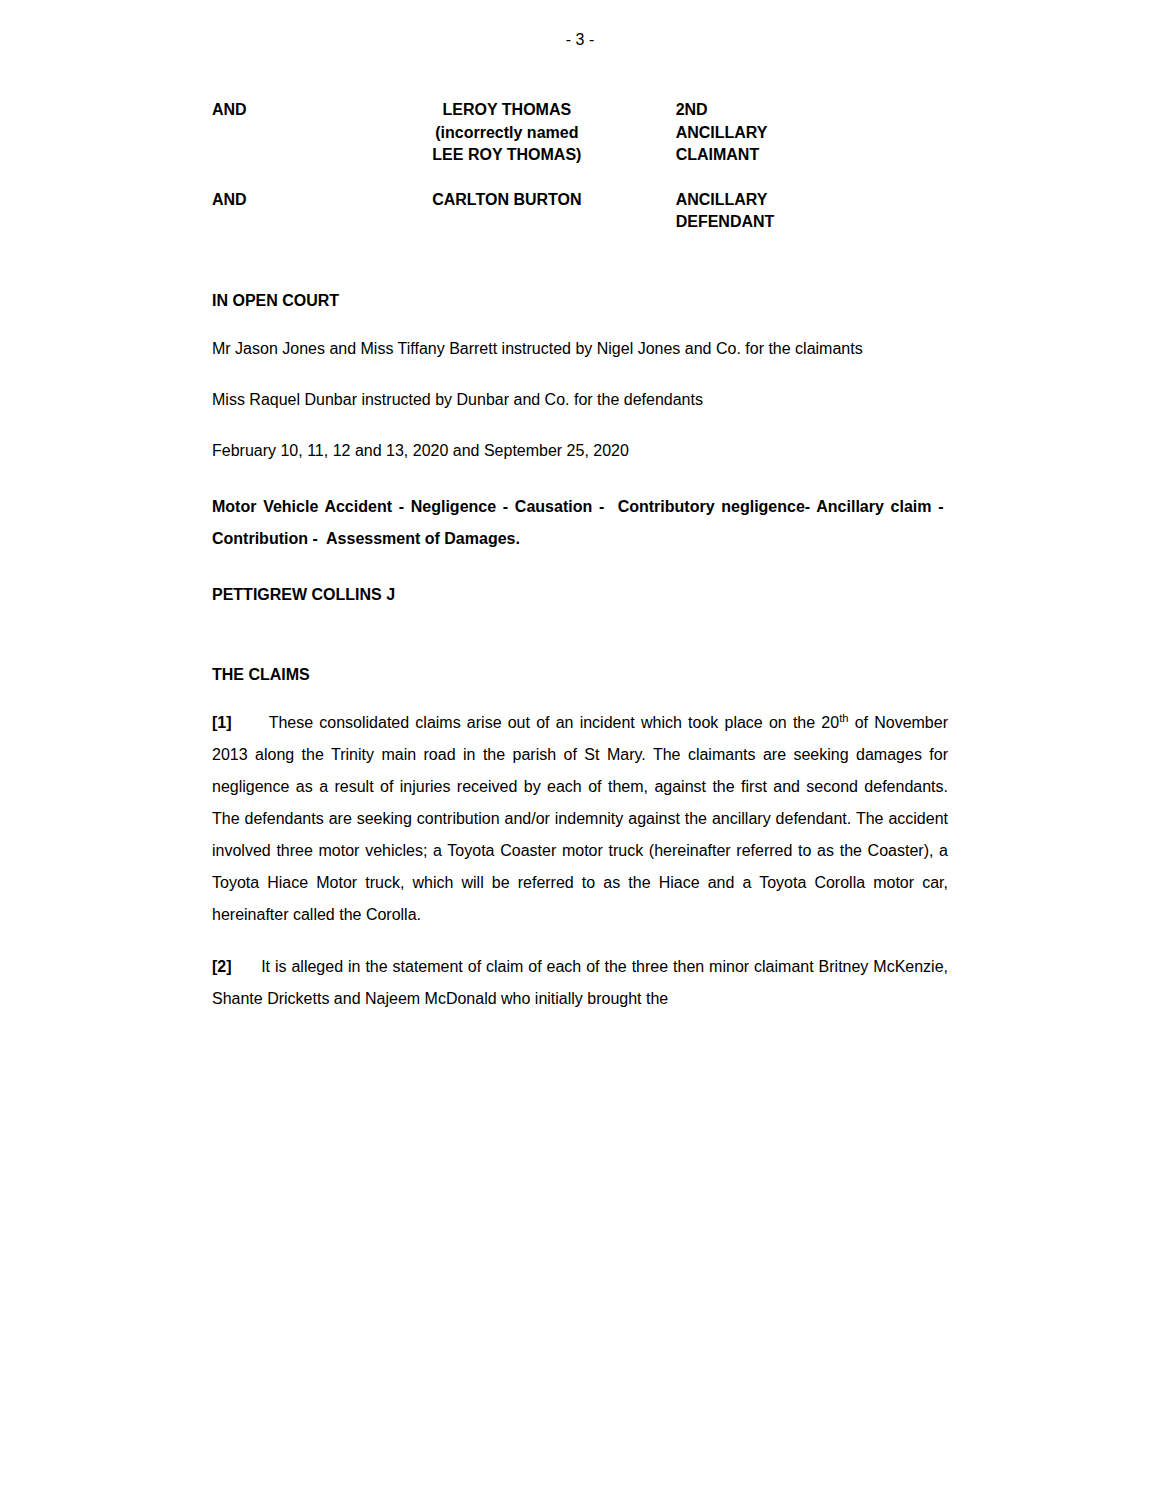- 3 -
| AND | LEROY THOMAS (incorrectly named LEE ROY THOMAS) | 2ND ANCILLARY CLAIMANT |
| AND | CARLTON BURTON | ANCILLARY DEFENDANT |
IN OPEN COURT
Mr Jason Jones and Miss Tiffany Barrett instructed by Nigel Jones and Co. for the claimants
Miss Raquel Dunbar instructed by Dunbar and Co. for the defendants
February 10, 11, 12 and 13, 2020 and September 25, 2020
Motor Vehicle Accident - Negligence - Causation - Contributory negligence- Ancillary claim - Contribution - Assessment of Damages.
PETTIGREW COLLINS J
THE CLAIMS
[1] These consolidated claims arise out of an incident which took place on the 20th of November 2013 along the Trinity main road in the parish of St Mary. The claimants are seeking damages for negligence as a result of injuries received by each of them, against the first and second defendants. The defendants are seeking contribution and/or indemnity against the ancillary defendant. The accident involved three motor vehicles; a Toyota Coaster motor truck (hereinafter referred to as the Coaster), a Toyota Hiace Motor truck, which will be referred to as the Hiace and a Toyota Corolla motor car, hereinafter called the Corolla.
[2] It is alleged in the statement of claim of each of the three then minor claimant Britney McKenzie, Shante Dricketts and Najeem McDonald who initially brought the